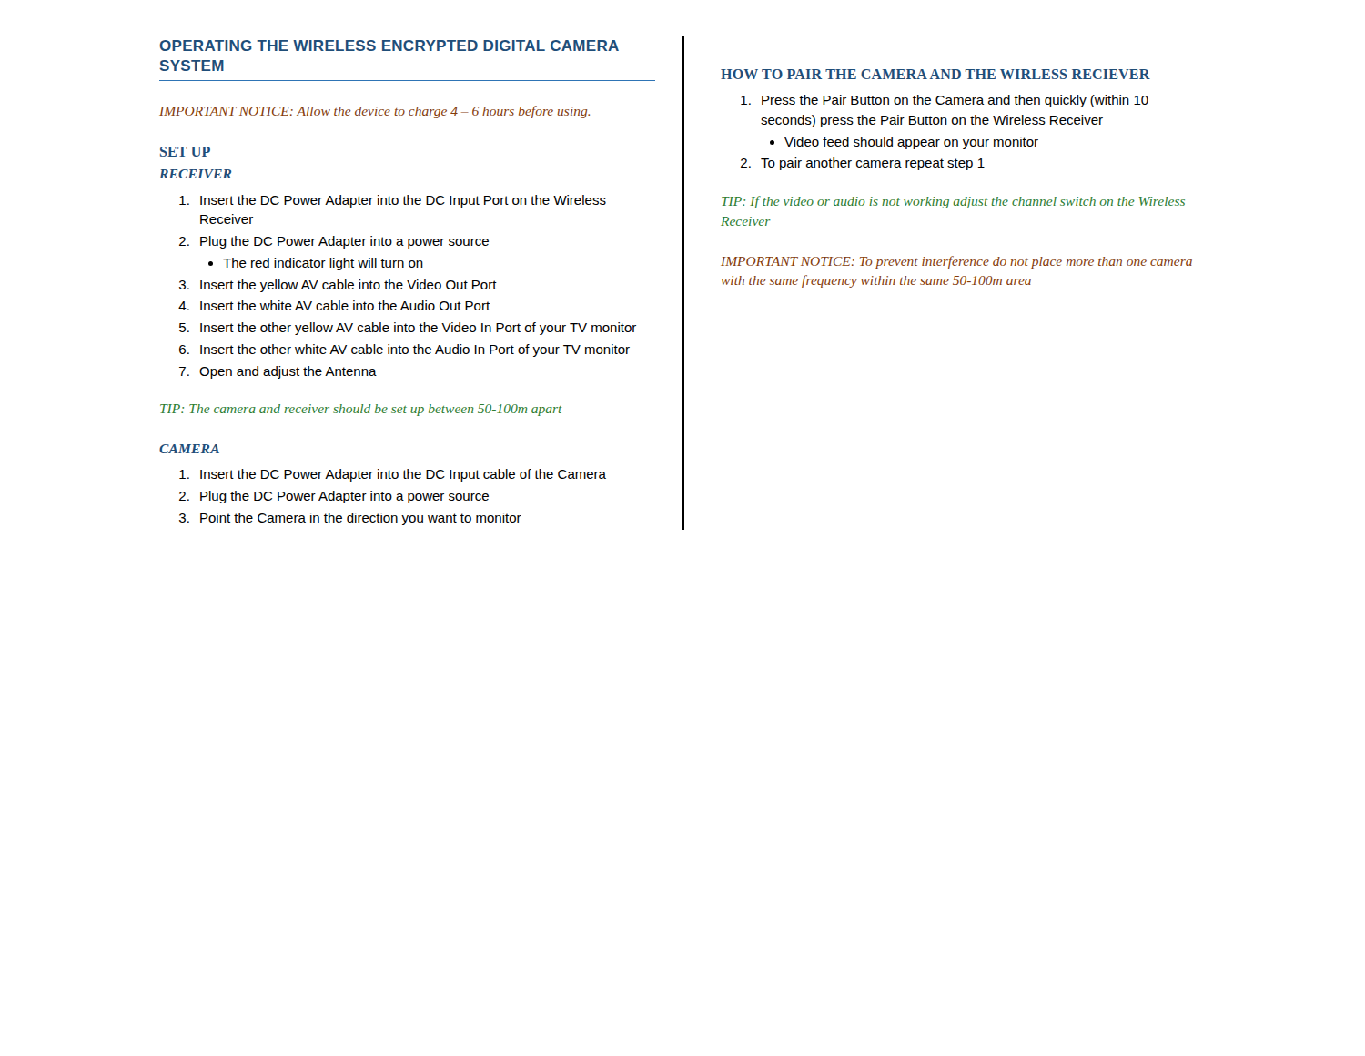Operating the Wireless Encrypted Digital Camera System
IMPORTANT NOTICE: Allow the device to charge 4 – 6 hours before using.
Set Up
Receiver
Insert the DC Power Adapter into the DC Input Port on the Wireless Receiver
Plug the DC Power Adapter into a power source
The red indicator light will turn on
Insert the yellow AV cable into the Video Out Port
Insert the white AV cable into the Audio Out Port
Insert the other yellow AV cable into the Video In Port of your TV monitor
Insert the other white AV cable into the Audio In Port of your TV monitor
Open and adjust the Antenna
TIP: The camera and receiver should be set up between 50-100m apart
Camera
Insert the DC Power Adapter into the DC Input cable of the Camera
Plug the DC Power Adapter into a power source
Point the Camera in the direction you want to monitor
How to Pair the Camera and the Wirless Reciever
Press the Pair Button on the Camera and then quickly (within 10 seconds) press the Pair Button on the Wireless Receiver
Video feed should appear on your monitor
To pair another camera repeat step 1
TIP: If the video or audio is not working adjust the channel switch on the Wireless Receiver
IMPORTANT NOTICE: To prevent interference do not place more than one camera with the same frequency within the same 50-100m area